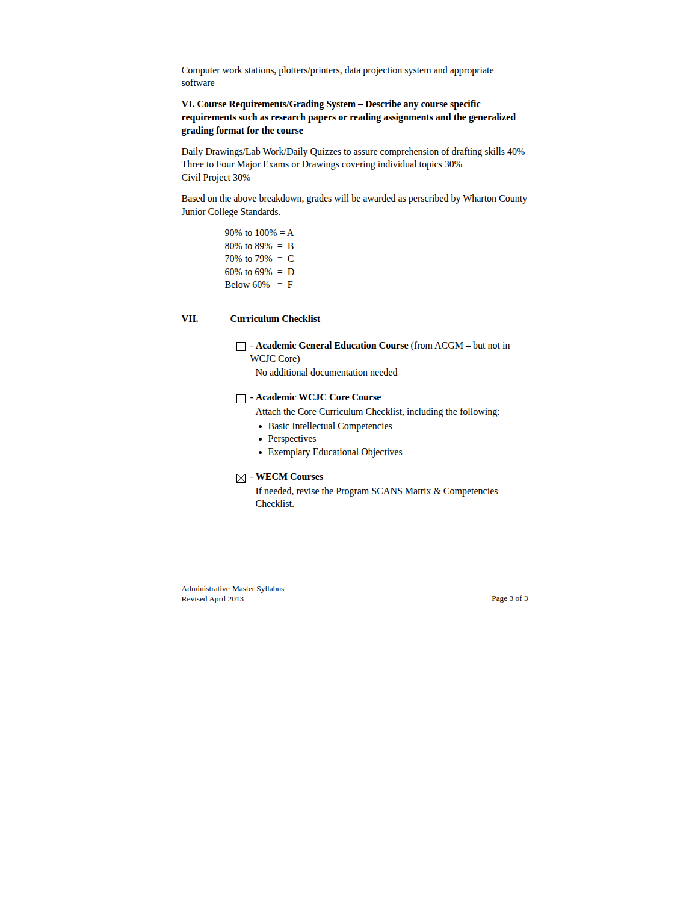Computer work stations, plotters/printers, data projection system and appropriate software
VI. Course Requirements/Grading System – Describe any course specific requirements such as research papers or reading assignments and the generalized grading format for the course
Daily Drawings/Lab Work/Daily Quizzes to assure comprehension of drafting skills 40%
Three to Four Major Exams or Drawings covering individual topics 30%
Civil Project 30%
Based on the above breakdown, grades will be awarded as perscribed by Wharton County Junior College Standards.
90% to 100% = A
80% to 89% = B
70% to 79% = C
60% to 69% = D
Below 60% = F
VII. Curriculum Checklist
- Academic General Education Course (from ACGM – but not in WCJC Core)
No additional documentation needed
- Academic WCJC Core Course
Attach the Core Curriculum Checklist, including the following:
Basic Intellectual Competencies
Perspectives
Exemplary Educational Objectives
- WECM Courses
If needed, revise the Program SCANS Matrix & Competencies Checklist.
Administrative-Master Syllabus
Revised April 2013
Page 3 of 3